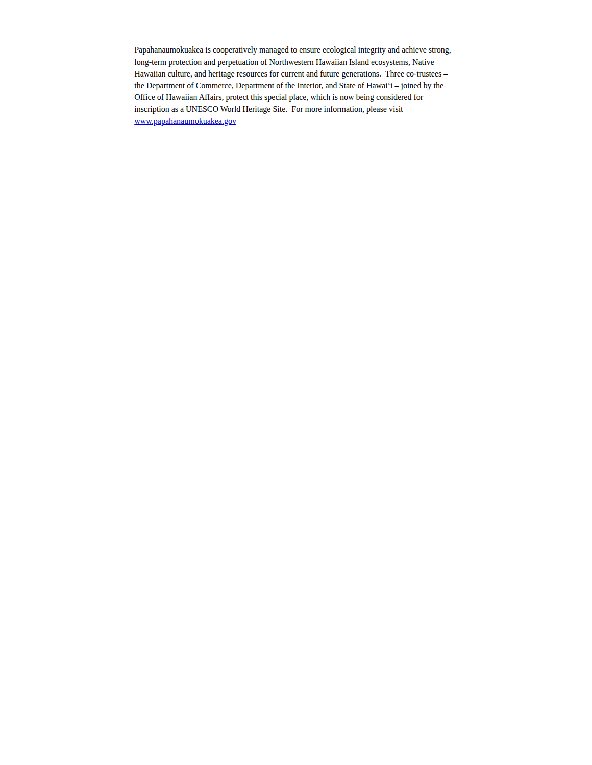Papahānaumokuākea is cooperatively managed to ensure ecological integrity and achieve strong, long-term protection and perpetuation of Northwestern Hawaiian Island ecosystems, Native Hawaiian culture, and heritage resources for current and future generations. Three co-trustees – the Department of Commerce, Department of the Interior, and State of Hawai‘i – joined by the Office of Hawaiian Affairs, protect this special place, which is now being considered for inscription as a UNESCO World Heritage Site. For more information, please visit www.papahanaumokuakea.gov